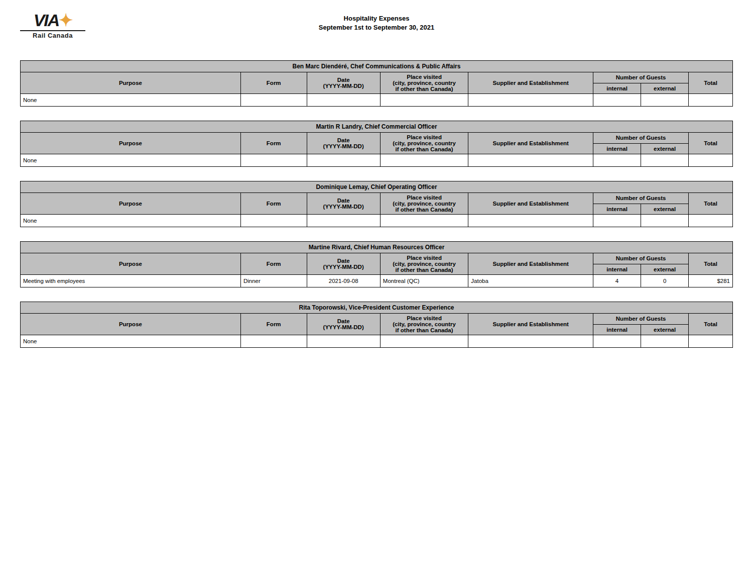VIA✦
Rail Canada
Hospitality Expenses
September 1st to September 30, 2021
| Ben Marc Diendéré, Chef Communications & Public Affairs |
| --- |
| Purpose | Form | Date (YYYY-MM-DD) | Place visited (city, province, country if other than Canada) | Supplier and Establishment | Number of Guests | Total |
| internal | external |
| None | | | | | | | |
| Martin R Landry, Chief Commercial Officer |
| --- |
| Purpose | Form | Date (YYYY-MM-DD) | Place visited (city, province, country if other than Canada) | Supplier and Establishment | Number of Guests | Total |
| internal | external |
| None | | | | | | | |
| Dominique Lemay, Chief Operating Officer |
| --- |
| Purpose | Form | Date (YYYY-MM-DD) | Place visited (city, province, country if other than Canada) | Supplier and Establishment | Number of Guests | Total |
| internal | external |
| None | | | | | | | |
| Martine Rivard, Chief Human Resources Officer |
| --- |
| Purpose | Form | Date (YYYY-MM-DD) | Place visited (city, province, country if other than Canada) | Supplier and Establishment | Number of Guests | Total |
| internal | external |
| Meeting with employees | Dinner | 2021-09-08 | Montreal (QC) | Jatoba | 4 | 0 | $281 |
| Rita Toporowski, Vice-President Customer Experience |
| --- |
| Purpose | Form | Date (YYYY-MM-DD) | Place visited (city, province, country if other than Canada) | Supplier and Establishment | Number of Guests | Total |
| internal | external |
| None | | | | | | | |